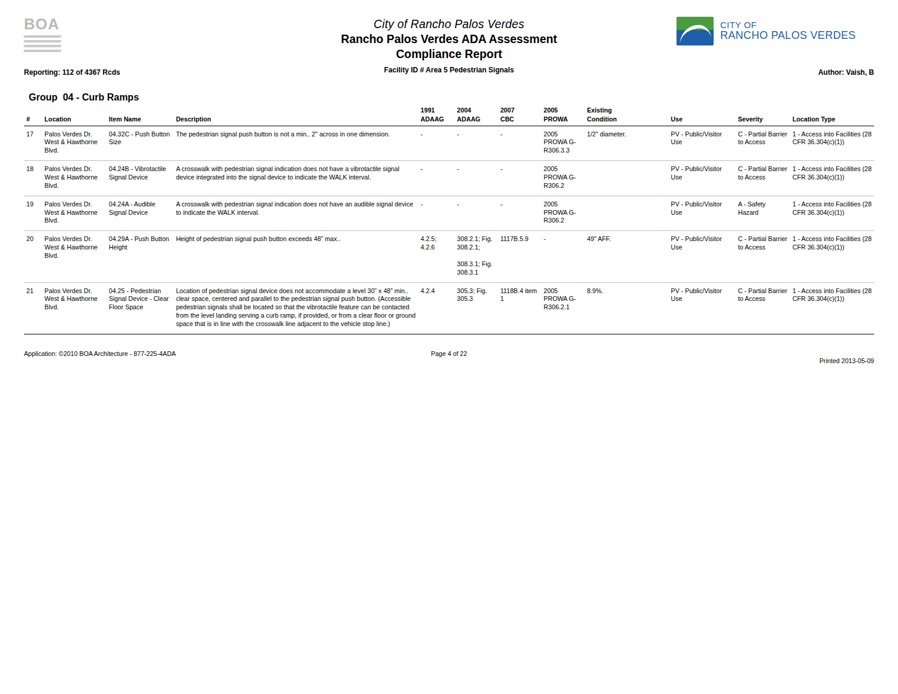BOA
Reporting: 112 of 4367 Rcds
City of Rancho Palos Verdes
Rancho Palos Verdes ADA Assessment
Compliance Report
Facility ID # Area 5 Pedestrian Signals
Author: Vaish, B
CITY OF
RANCHO PALOS VERDES
Group 04 - Curb Ramps
| | | | | 1991 | 2004 | 2007 | 2005 | Existing | | | |
| --- | --- | --- | --- | --- | --- | --- | --- | --- | --- | --- | --- |
| # | Location | Item Name | Description | ADAAG | ADAAG | CBC | PROWA | Condition | Use | Severity | Location Type |
| 17 | Palos Verdes Dr. West & Hawthorne Blvd. | 04.32C - Push Button Size | The pedestrian signal push button is not a min.. 2" across in one dimension. | - | - | - | 2005 PROWA G-R306.3.3 | 1/2" diameter. | PV - Public/Visitor Use | C - Partial Barrier to Access | 1 - Access into Facilities (28 CFR 36.304(c)(1)) |
| 18 | Palos Verdes Dr. West & Hawthorne Blvd. | 04.24B - Vibrotactile Signal Device | A crosswalk with pedestrian signal indication does not have a vibrotactile signal device integrated into the signal device to indicate the WALK interval. | - | - | - | 2005 PROWA G-R306.2 | | PV - Public/Visitor Use | C - Partial Barrier to Access | 1 - Access into Facilities (28 CFR 36.304(c)(1)) |
| 19 | Palos Verdes Dr. West & Hawthorne Blvd. | 04.24A - Audible Signal Device | A crosswalk with pedestrian signal indication does not have an audible signal device to indicate the WALK interval. | - | - | - | 2005 PROWA G-R306.2 | | PV - Public/Visitor Use | A - Safety Hazard | 1 - Access into Facilities (28 CFR 36.304(c)(1)) |
| 20 | Palos Verdes Dr. West & Hawthorne Blvd. | 04.29A - Push Button Height | Height of pedestrian signal push button exceeds 48” max.. | 4.2.5; 4.2.6 | 308.2.1; Fig. 308.2.1; 308.3.1; Fig. 308.3.1 | 1117B.5.9 | - | 49" AFF. | PV - Public/Visitor Use | C - Partial Barrier to Access | 1 - Access into Facilities (28 CFR 36.304(c)(1)) |
| 21 | Palos Verdes Dr. West & Hawthorne Blvd. | 04.25 - Pedestrian Signal Device - Clear Floor Space | Location of pedestrian signal device does not accommodate a level 30” x 48” min.. clear space, centered and parallel to the pedestrian signal push button. (Accessible pedestrian signals shall be located so that the vibrotactile feature can be contacted from the level landing serving a curb ramp, if provided, or from a clear floor or ground space that is in line with the crosswalk line adjacent to the vehicle stop line.) | 4.2.4 | 305.3; Fig. 305.3 | 1118B.4 item 1 | 2005 PROWA G-R306.2.1 | 8.9%. | PV - Public/Visitor Use | C - Partial Barrier to Access | 1 - Access into Facilities (28 CFR 36.304(c)(1)) |
Application: ©2010 BOA Architecture - 877-225-4ADA
Page 4 of 22
Printed 2013-05-09